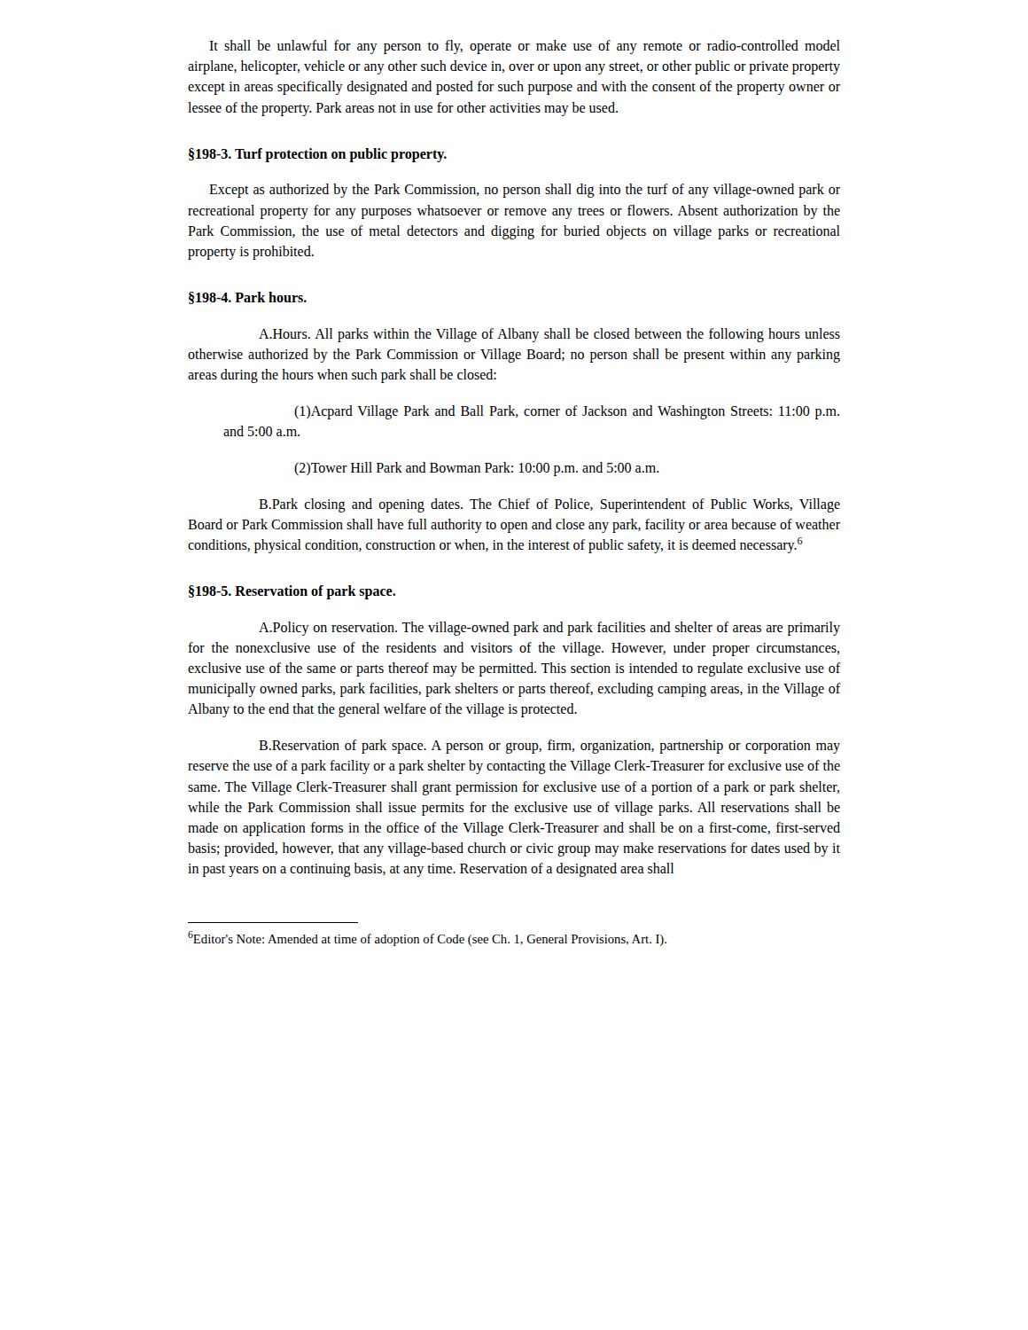It shall be unlawful for any person to fly, operate or make use of any remote or radio-controlled model airplane, helicopter, vehicle or any other such device in, over or upon any street, or other public or private property except in areas specifically designated and posted for such purpose and with the consent of the property owner or lessee of the property. Park areas not in use for other activities may be used.
§198-3. Turf protection on public property.
Except as authorized by the Park Commission, no person shall dig into the turf of any village-owned park or recreational property for any purposes whatsoever or remove any trees or flowers. Absent authorization by the Park Commission, the use of metal detectors and digging for buried objects on village parks or recreational property is prohibited.
§198-4. Park hours.
A. Hours. All parks within the Village of Albany shall be closed between the following hours unless otherwise authorized by the Park Commission or Village Board; no person shall be present within any parking areas during the hours when such park shall be closed:
(1) Acpard Village Park and Ball Park, corner of Jackson and Washington Streets: 11:00 p.m. and 5:00 a.m.
(2) Tower Hill Park and Bowman Park: 10:00 p.m. and 5:00 a.m.
B. Park closing and opening dates. The Chief of Police, Superintendent of Public Works, Village Board or Park Commission shall have full authority to open and close any park, facility or area because of weather conditions, physical condition, construction or when, in the interest of public safety, it is deemed necessary.6
§198-5. Reservation of park space.
A. Policy on reservation. The village-owned park and park facilities and shelter of areas are primarily for the nonexclusive use of the residents and visitors of the village. However, under proper circumstances, exclusive use of the same or parts thereof may be permitted. This section is intended to regulate exclusive use of municipally owned parks, park facilities, park shelters or parts thereof, excluding camping areas, in the Village of Albany to the end that the general welfare of the village is protected.
B. Reservation of park space. A person or group, firm, organization, partnership or corporation may reserve the use of a park facility or a park shelter by contacting the Village Clerk-Treasurer for exclusive use of the same. The Village Clerk-Treasurer shall grant permission for exclusive use of a portion of a park or park shelter, while the Park Commission shall issue permits for the exclusive use of village parks. All reservations shall be made on application forms in the office of the Village Clerk-Treasurer and shall be on a first-come, first-served basis; provided, however, that any village-based church or civic group may make reservations for dates used by it in past years on a continuing basis, at any time. Reservation of a designated area shall
6Editor's Note: Amended at time of adoption of Code (see Ch. 1, General Provisions, Art. I).